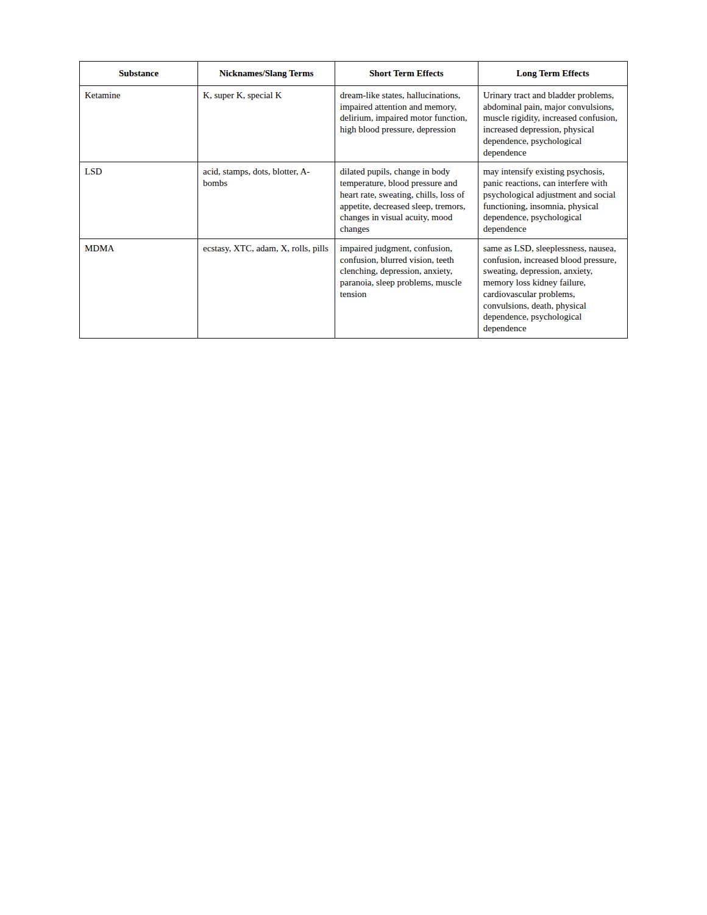| Substance | Nicknames/Slang Terms | Short Term Effects | Long Term Effects |
| --- | --- | --- | --- |
| Ketamine | K, super K, special K | dream-like states, hallucinations, impaired attention and memory, delirium, impaired motor function, high blood pressure, depression | Urinary tract and bladder problems, abdominal pain, major convulsions, muscle rigidity, increased confusion, increased depression, physical dependence, psychological dependence |
| LSD | acid, stamps, dots, blotter, A-bombs | dilated pupils, change in body temperature, blood pressure and heart rate, sweating, chills, loss of appetite, decreased sleep, tremors, changes in visual acuity, mood changes | may intensify existing psychosis, panic reactions, can interfere with psychological adjustment and social functioning, insomnia, physical dependence, psychological dependence |
| MDMA | ecstasy, XTC, adam, X, rolls, pills | impaired judgment, confusion, confusion, blurred vision, teeth clenching, depression, anxiety, paranoia, sleep problems, muscle tension | same as LSD, sleeplessness, nausea, confusion, increased blood pressure, sweating, depression, anxiety, memory loss kidney failure, cardiovascular problems, convulsions, death, physical dependence, psychological dependence |